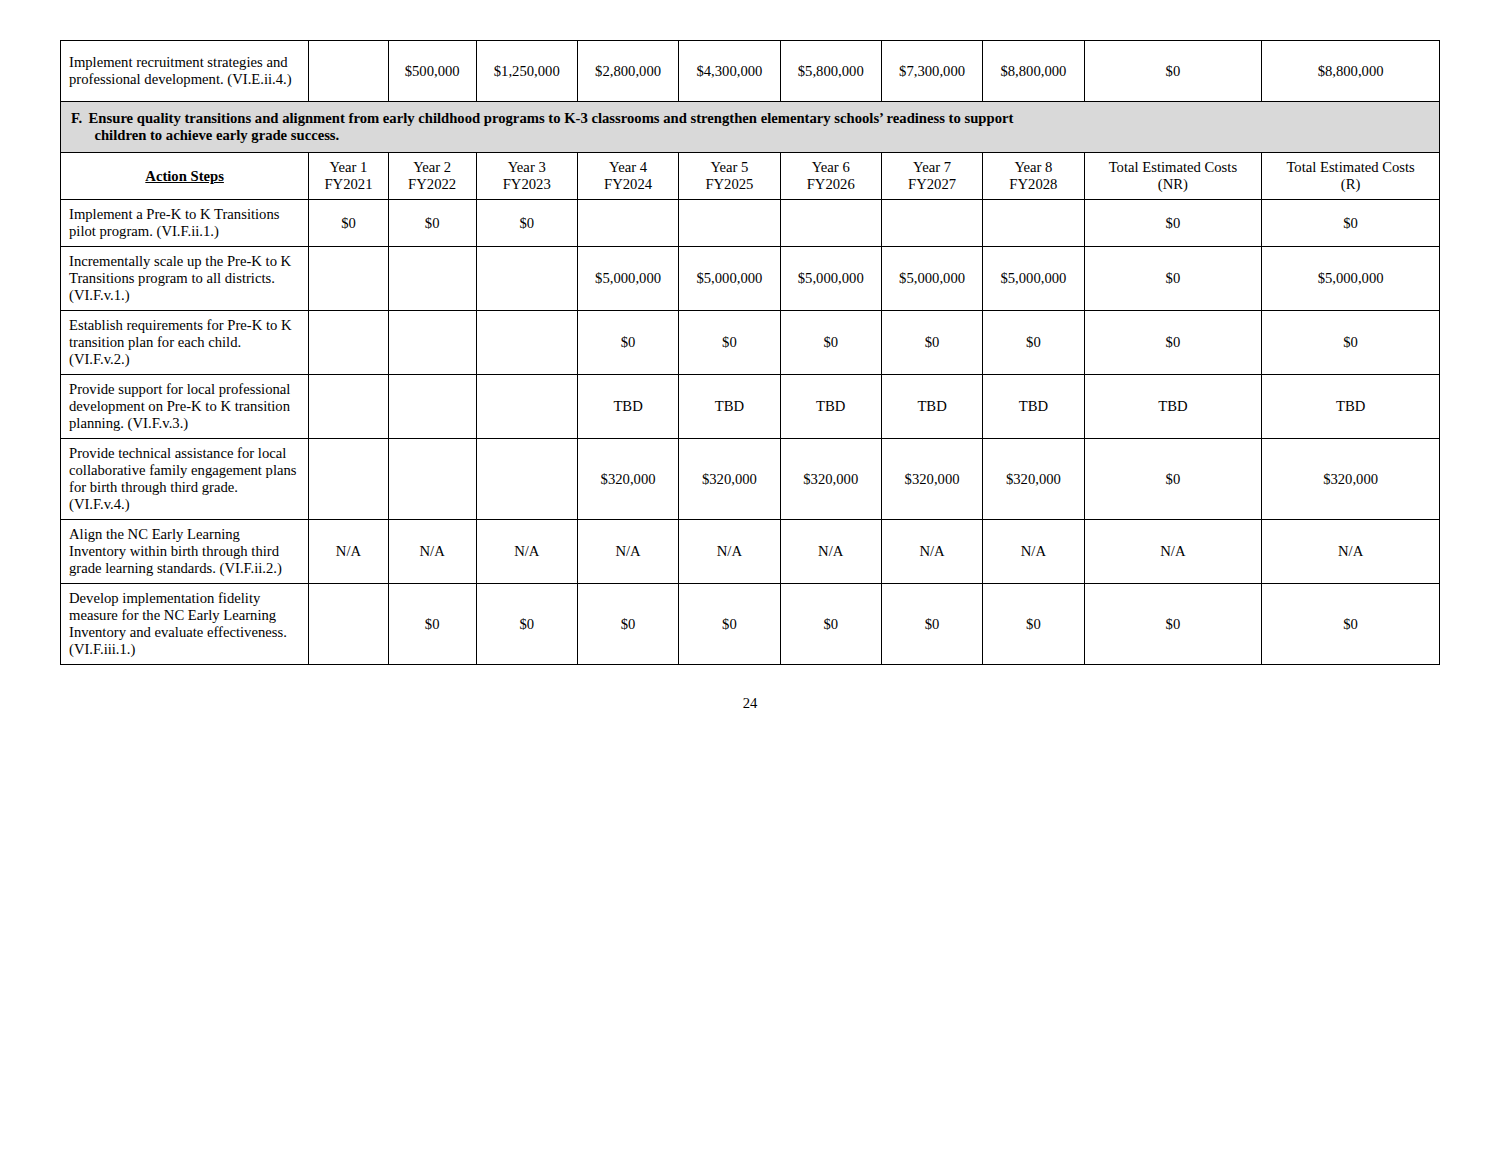| Implement recruitment strategies and professional development. (VI.E.ii.4.) | | $500,000 | $1,250,000 | $2,800,000 | $4,300,000 | $5,800,000 | $7,300,000 | $8,800,000 | $0 | $8,800,000 |
| F. Ensure quality transitions and alignment from early childhood programs to K-3 classrooms and strengthen elementary schools’ readiness to support children to achieve early grade success. |
| Action Steps | Year 1 FY2021 | Year 2 FY2022 | Year 3 FY2023 | Year 4 FY2024 | Year 5 FY2025 | Year 6 FY2026 | Year 7 FY2027 | Year 8 FY2028 | Total Estimated Costs (NR) | Total Estimated Costs (R) |
| Implement a Pre-K to K Transitions pilot program. (VI.F.ii.1.) | $0 | $0 | $0 | | | | | | $0 | $0 |
| Incrementally scale up the Pre-K to K Transitions program to all districts. (VI.F.v.1.) | | | | $5,000,000 | $5,000,000 | $5,000,000 | $5,000,000 | $5,000,000 | $0 | $5,000,000 |
| Establish requirements for Pre-K to K transition plan for each child. (VI.F.v.2.) | | | | $0 | $0 | $0 | $0 | $0 | $0 | $0 |
| Provide support for local professional development on Pre-K to K transition planning. (VI.F.v.3.) | | | | TBD | TBD | TBD | TBD | TBD | TBD | TBD |
| Provide technical assistance for local collaborative family engagement plans for birth through third grade. (VI.F.v.4.) | | | | $320,000 | $320,000 | $320,000 | $320,000 | $320,000 | $0 | $320,000 |
| Align the NC Early Learning Inventory within birth through third grade learning standards. (VI.F.ii.2.) | N/A | N/A | N/A | N/A | N/A | N/A | N/A | N/A | N/A | N/A |
| Develop implementation fidelity measure for the NC Early Learning Inventory and evaluate effectiveness. (VI.F.iii.1.) | | $0 | $0 | $0 | $0 | $0 | $0 | $0 | $0 | $0 |
24